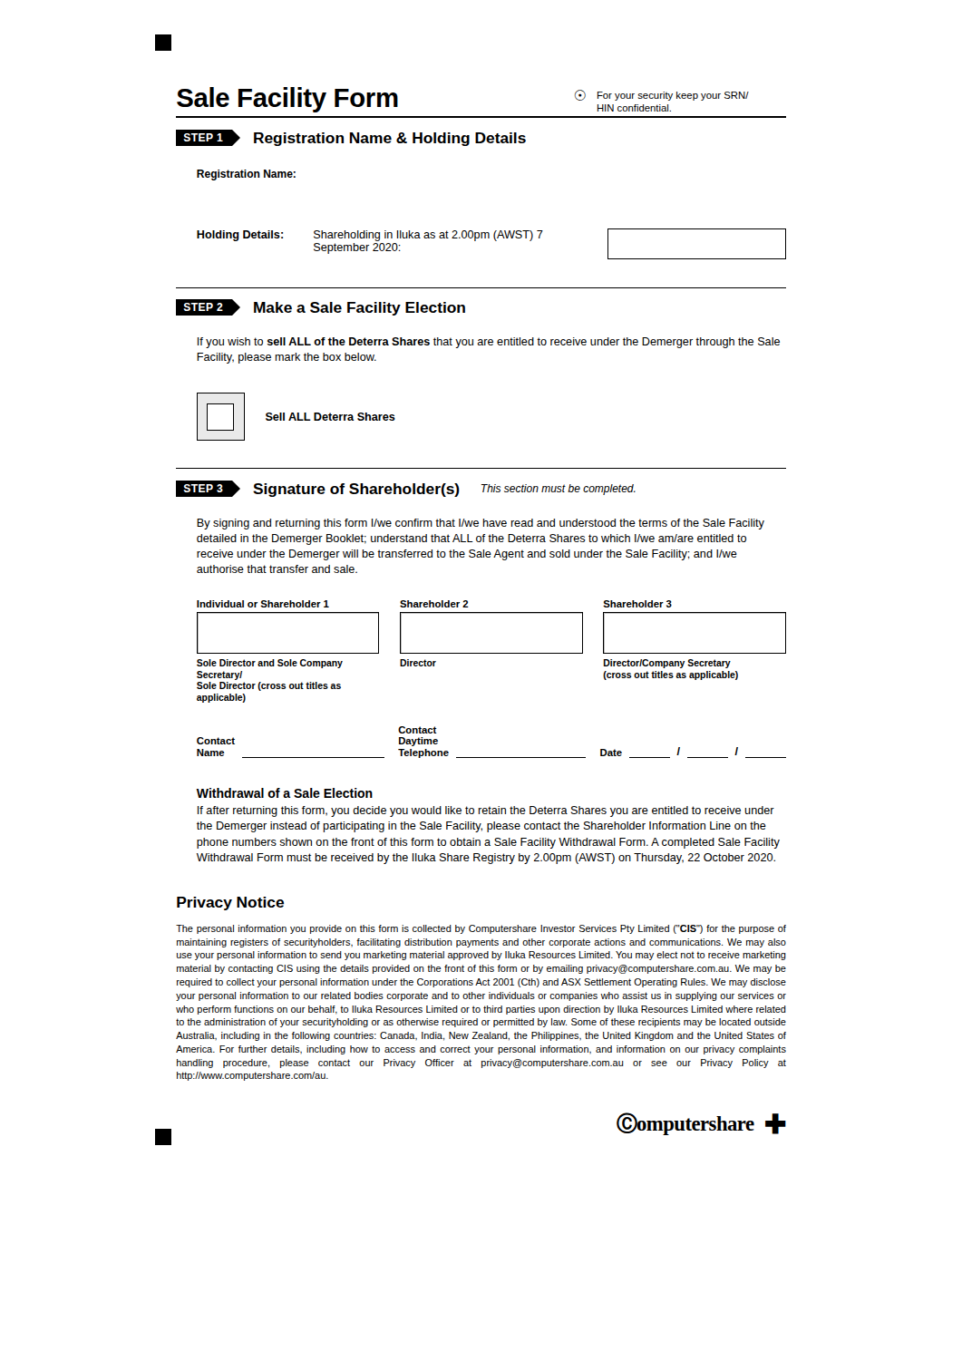☉ For your security keep your SRN/
HIN confidential.
Sale Facility Form
STEP 1 Registration Name & Holding Details
Registration Name:
Holding Details:
Shareholding in Iluka as at 2.00pm (AWST) 7 September 2020:
STEP 2 Make a Sale Facility Election
If you wish to sell ALL of the Deterra Shares that you are entitled to receive under the Demerger through the Sale Facility, please mark the box below.
Sell ALL Deterra Shares
STEP 3 Signature of Shareholder(s) This section must be completed.
By signing and returning this form I/we confirm that I/we have read and understood the terms of the Sale Facility detailed in the Demerger Booklet; understand that ALL of the Deterra Shares to which I/we am/are entitled to receive under the Demerger will be transferred to the Sale Agent and sold under the Sale Facility; and I/we authorise that transfer and sale.
Individual or Shareholder 1
Sole Director and Sole Company Secretary/
Sole Director (cross out titles as applicable)
Shareholder 2
Director
Shareholder 3
Director/Company Secretary
(cross out titles as applicable)
Contact
Name
Contact
Daytime
Telephone
Date / /
Withdrawal of a Sale Election
If after returning this form, you decide you would like to retain the Deterra Shares you are entitled to receive under the Demerger instead of participating in the Sale Facility, please contact the Shareholder Information Line on the phone numbers shown on the front of this form to obtain a Sale Facility Withdrawal Form. A completed Sale Facility Withdrawal Form must be received by the Iluka Share Registry by 2.00pm (AWST) on Thursday, 22 October 2020.
Privacy Notice
The personal information you provide on this form is collected by Computershare Investor Services Pty Limited ("CIS") for the purpose of maintaining registers of securityholders, facilitating distribution payments and other corporate actions and communications. We may also use your personal information to send you marketing material approved by Iluka Resources Limited. You may elect not to receive marketing material by contacting CIS using the details provided on the front of this form or by emailing privacy@computershare.com.au. We may be required to collect your personal information under the Corporations Act 2001 (Cth) and ASX Settlement Operating Rules. We may disclose your personal information to our related bodies corporate and to other individuals or companies who assist us in supplying our services or who perform functions on our behalf, to Iluka Resources Limited or to third parties upon direction by Iluka Resources Limited where related to the administration of your securityholding or as otherwise required or permitted by law. Some of these recipients may be located outside Australia, including in the following countries: Canada, India, New Zealand, the Philippines, the United Kingdom and the United States of America. For further details, including how to access and correct your personal information, and information on our privacy complaints handling procedure, please contact our Privacy Officer at privacy@computershare.com.au or see our Privacy Policy at http://www.computershare.com/au.
Ⓒomputershare ✚